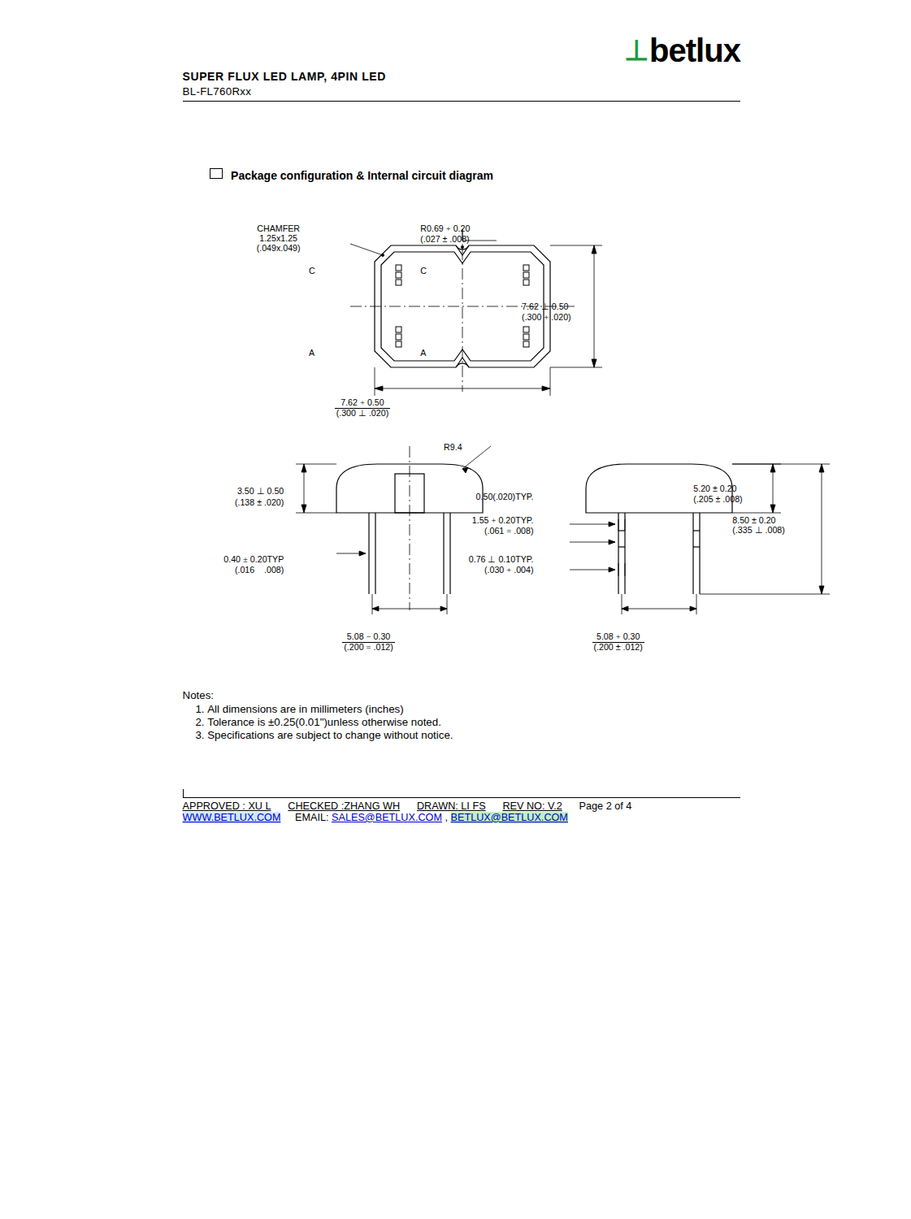⊥betlux
SUPER FLUX LED LAMP, 4PIN LED
BL-FL760Rxx
Package configuration & Internal circuit diagram
CHAMFER
1.25x1.25
(.049x.049)
R0.69 + 0.20
(.027 ± .008)
C
C
A
A
7.62 ⊥ 0.50
(.300 + .020)
7.62 + 0.50(.300 ⊥ .020)
3.50 ⊥ 0.50
(.138 ± .020)
R9.4
0.40 ± 0.20TYP
(.016 .008)
5.08 − 0.30(.200 = .012)
0.50(.020)TYP.
1.55 + 0.20TYP.
(.061 = .008)
0.76 ⊥ 0.10TYP.
(.030 + .004)
5.20 ± 0.20
(.205 ± .008)
8.50 ± 0.20
(.335 ⊥ .008)
5.08 + 0.30(.200 ± .012)
Notes:
All dimensions are in millimeters (inches)
Tolerance is ±0.25(0.01")unless otherwise noted.
Specifications are subject to change without notice.
APPROVED : XU L CHECKED :ZHANG WH DRAWN: LI FS REV NO: V.2 Page 2 of 4
WWW.BETLUX.COM EMAIL: SALES@BETLUX.COM , BETLUX@BETLUX.COM